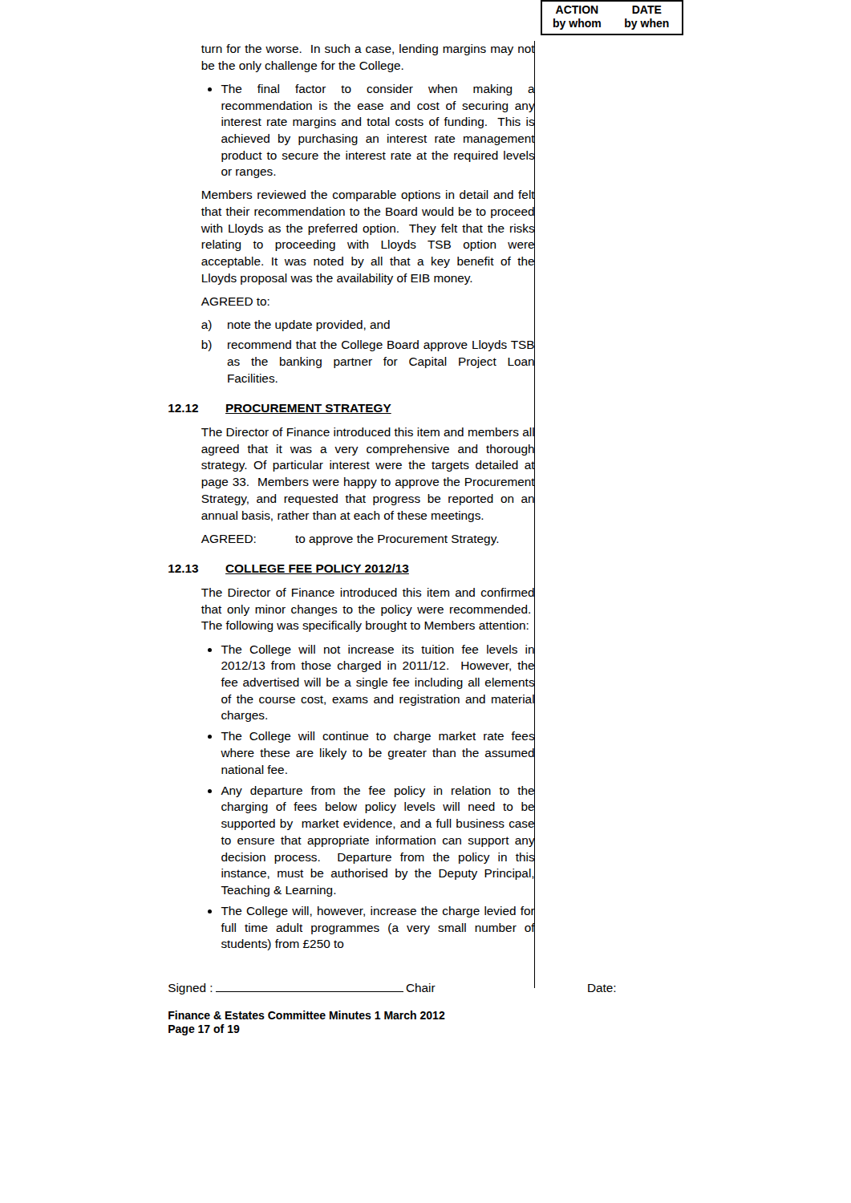ACTION
by whom
DATE
by when
turn for the worse. In such a case, lending margins may not be the only challenge for the College.
The final factor to consider when making a recommendation is the ease and cost of securing any interest rate margins and total costs of funding. This is achieved by purchasing an interest rate management product to secure the interest rate at the required levels or ranges.
Members reviewed the comparable options in detail and felt that their recommendation to the Board would be to proceed with Lloyds as the preferred option. They felt that the risks relating to proceeding with Lloyds TSB option were acceptable. It was noted by all that a key benefit of the Lloyds proposal was the availability of EIB money.
AGREED to:
a) note the update provided, and
b) recommend that the College Board approve Lloyds TSB as the banking partner for Capital Project Loan Facilities.
12.12
PROCUREMENT STRATEGY
The Director of Finance introduced this item and members all agreed that it was a very comprehensive and thorough strategy. Of particular interest were the targets detailed at page 33. Members were happy to approve the Procurement Strategy, and requested that progress be reported on an annual basis, rather than at each of these meetings.
AGREED: to approve the Procurement Strategy.
12.13
COLLEGE FEE POLICY 2012/13
The Director of Finance introduced this item and confirmed that only minor changes to the policy were recommended. The following was specifically brought to Members attention:
The College will not increase its tuition fee levels in 2012/13 from those charged in 2011/12. However, the fee advertised will be a single fee including all elements of the course cost, exams and registration and material charges.
The College will continue to charge market rate fees where these are likely to be greater than the assumed national fee.
Any departure from the fee policy in relation to the charging of fees below policy levels will need to be supported by market evidence, and a full business case to ensure that appropriate information can support any decision process. Departure from the policy in this instance, must be authorised by the Deputy Principal, Teaching & Learning.
The College will, however, increase the charge levied for full time adult programmes (a very small number of students) from £250 to
Signed : Chair Date:
Finance & Estates Committee Minutes 1 March 2012
Page 17 of 19